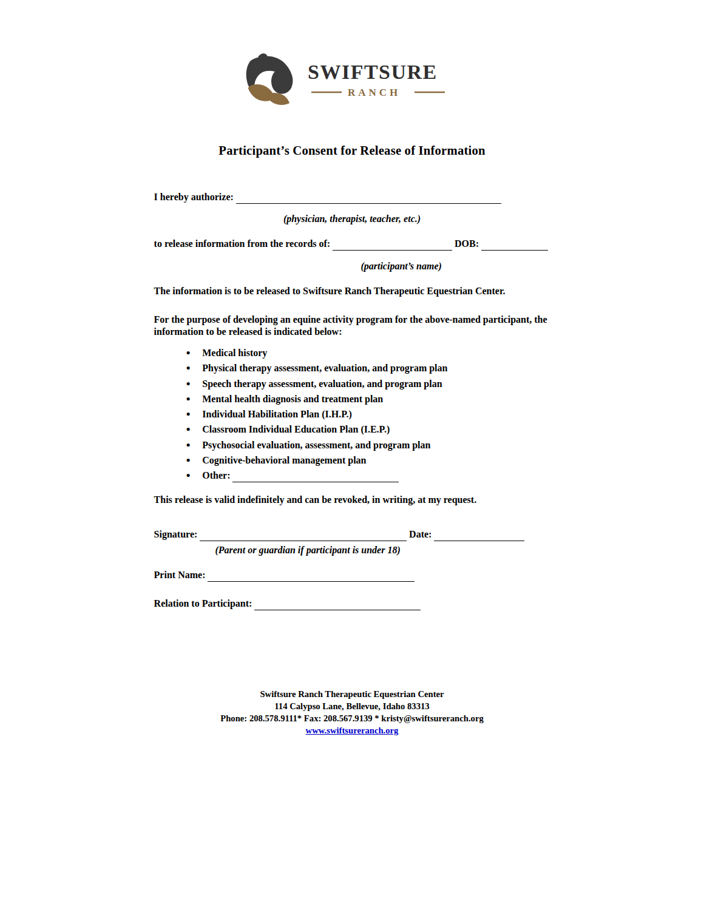SWIFTSURE RANCH
Participant’s Consent for Release of Information
I hereby authorize:
(physician, therapist, teacher, etc.)
to release information from the records of: DOB:
(participant’s name)
The information is to be released to Swiftsure Ranch Therapeutic Equestrian Center.
For the purpose of developing an equine activity program for the above-named participant, the information to be released is indicated below:
Medical history
Physical therapy assessment, evaluation, and program plan
Speech therapy assessment, evaluation, and program plan
Mental health diagnosis and treatment plan
Individual Habilitation Plan (I.H.P.)
Classroom Individual Education Plan (I.E.P.)
Psychosocial evaluation, assessment, and program plan
Cognitive-behavioral management plan
Other:
This release is valid indefinitely and can be revoked, in writing, at my request.
Signature: Date:
(Parent or guardian if participant is under 18)
Print Name:
Relation to Participant:
Swiftsure Ranch Therapeutic Equestrian Center
114 Calypso Lane, Bellevue, Idaho 83313
Phone: 208.578.9111* Fax: 208.567.9139 * kristy@swiftsureranch.org
www.swiftsureranch.org